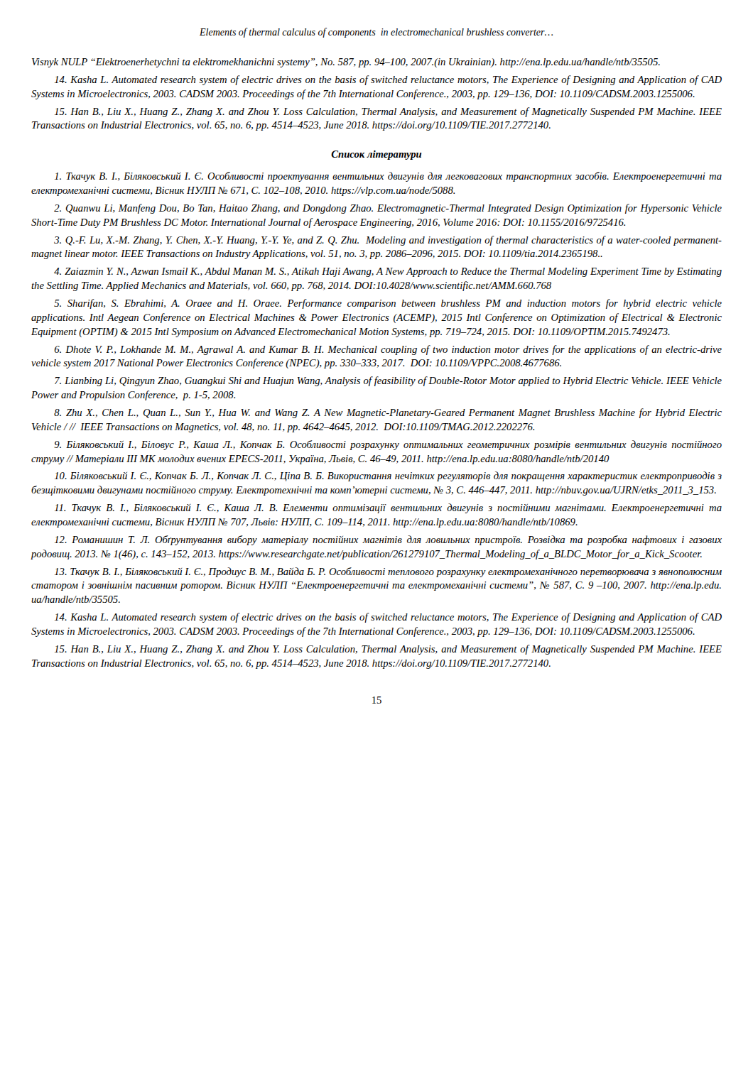Elements of thermal calculus of components in electromechanical brushless converter…
Visnyk NULP “Elektroenerhetychni ta elektromekhanichni systemy”, No. 587, pp. 94–100, 2007.(in Ukrainian). http://ena.lp.edu.ua/handle/ntb/35505.
14. Kasha L. Automated research system of electric drives on the basis of switched reluctance motors, The Experience of Designing and Application of CAD Systems in Microelectronics, 2003. CADSM 2003. Proceedings of the 7th International Conference., 2003, pp. 129–136, DOI: 10.1109/CADSM.2003.1255006.
15. Han B., Liu X., Huang Z., Zhang X. and Zhou Y. Loss Calculation, Thermal Analysis, and Measurement of Magnetically Suspended PM Machine. IEEE Transactions on Industrial Electronics, vol. 65, no. 6, pp. 4514–4523, June 2018. https://doi.org/10.1109/TIE.2017.2772140.
Список літератури
1. Ткачук В. І., Біляковський І. Є. Особливості проектування вентильних двигунів для легковагових транспортних засобів. Електроенергетичні та електромеханічні системи, Вісник НУЛП № 671, С. 102–108, 2010. https://vlp.com.ua/node/5088.
2. Quanwu Li, Manfeng Dou, Bo Tan, Haitao Zhang, and Dongdong Zhao. Electromagnetic-Thermal Integrated Design Optimization for Hypersonic Vehicle Short-Time Duty PM Brushless DC Motor. International Journal of Aerospace Engineering, 2016, Volume 2016: DOI: 10.1155/2016/9725416.
3. Q.-F. Lu, X.-M. Zhang, Y. Chen, X.-Y. Huang, Y.-Y. Ye, and Z. Q. Zhu. Modeling and investigation of thermal characteristics of a water-cooled permanent-magnet linear motor. IEEE Transactions on Industry Applications, vol. 51, no. 3, pp. 2086–2096, 2015. DOI: 10.1109/tia.2014.2365198..
4. Zaiazmin Y. N., Azwan Ismail K., Abdul Manan M. S., Atikah Haji Awang, A New Approach to Reduce the Thermal Modeling Experiment Time by Estimating the Settling Time. Applied Mechanics and Materials, vol. 660, pp. 768, 2014. DOI:10.4028/www.scientific.net/AMM.660.768
5. Sharifan, S. Ebrahimi, A. Oraee and H. Oraee. Performance comparison between brushless PM and induction motors for hybrid electric vehicle applications. Intl Aegean Conference on Electrical Machines & Power Electronics (ACEMP), 2015 Intl Conference on Optimization of Electrical & Electronic Equipment (OPTIM) & 2015 Intl Symposium on Advanced Electromechanical Motion Systems, pp. 719–724, 2015. DOI: 10.1109/OPTIM.2015.7492473.
6. Dhote V. P., Lokhande M. M., Agrawal A. and Kumar B. H. Mechanical coupling of two induction motor drives for the applications of an electric-drive vehicle system 2017 National Power Electronics Conference (NPEC), pp. 330–333, 2017. DOI: 10.1109/VPPC.2008.4677686.
7. Lianbing Li, Qingyun Zhao, Guangkui Shi and Huajun Wang, Analysis of feasibility of Double-Rotor Motor applied to Hybrid Electric Vehicle. IEEE Vehicle Power and Propulsion Conference, p. 1-5, 2008.
8. Zhu X., Chen L., Quan L., Sun Y., Hua W. and Wang Z. A New Magnetic-Planetary-Geared Permanent Magnet Brushless Machine for Hybrid Electric Vehicle / // IEEE Transactions on Magnetics, vol. 48, no. 11, pp. 4642–4645, 2012. DOI:10.1109/TMAG.2012.2202276.
9. Біляковський І., Біловус Р., Каша Л., Копчак Б. Особливості розрахунку оптимальних геометричних розмірів вентильних двигунів постійного струму // Матеріали ІІІ МК молодих вчених EPECS-2011, Україна, Львів, С. 46–49, 2011. http://ena.lp.edu.ua:8080/handle/ntb/20140
10. Біляковський І. Є., Копчак Б. Л., Копчак Л. С., Ціпа В. Б. Використання нечітких регуляторів для покращення характеристик електроприводів з безщітковими двигунами постійного струму. Електротехнічні та комп’ютерні системи, № 3, С. 446–447, 2011. http://nbuv.gov.ua/UJRN/etks_2011_3_153.
11. Ткачук В. І., Біляковський І. Є., Каша Л. В. Елементи оптимізації вентильних двигунів з постійними магнітами. Електроенергетичні та електромеханічні системи, Вісник НУЛП № 707, Львів: НУЛП, С. 109–114, 2011. http://ena.lp.edu.ua:8080/handle/ntb/10869.
12. Романишин Т. Л. Обґрунтування вибору матеріалу постійних магнітів для ловильних пристроїв. Розвідка та розробка нафтових і газових родовищ. 2013. № 1(46), с. 143–152, 2013. https://www.researchgate.net/publication/261279107_Thermal_Modeling_of_a_BLDC_Motor_for_a_Kick_Scooter.
13. Ткачук В. І., Біляковський І. Є., Продиус В. М., Вайда Б. Р. Особливості теплового розрахунку електромеханічного перетворювача з явнополюсним статором і зовнішнім пасивним ротором. Вісник НУЛП “Електроенергетичні та електромеханічні системи”, № 587, С. 9 –100, 2007. http://ena.lp.edu. ua/handle/ntb/35505.
14. Kasha L. Automated research system of electric drives on the basis of switched reluctance motors, The Experience of Designing and Application of CAD Systems in Microelectronics, 2003. CADSM 2003. Proceedings of the 7th International Conference., 2003, pp. 129–136, DOI: 10.1109/CADSM.2003.1255006.
15. Han B., Liu X., Huang Z., Zhang X. and Zhou Y. Loss Calculation, Thermal Analysis, and Measurement of Magnetically Suspended PM Machine. IEEE Transactions on Industrial Electronics, vol. 65, no. 6, pp. 4514–4523, June 2018. https://doi.org/10.1109/TIE.2017.2772140.
15